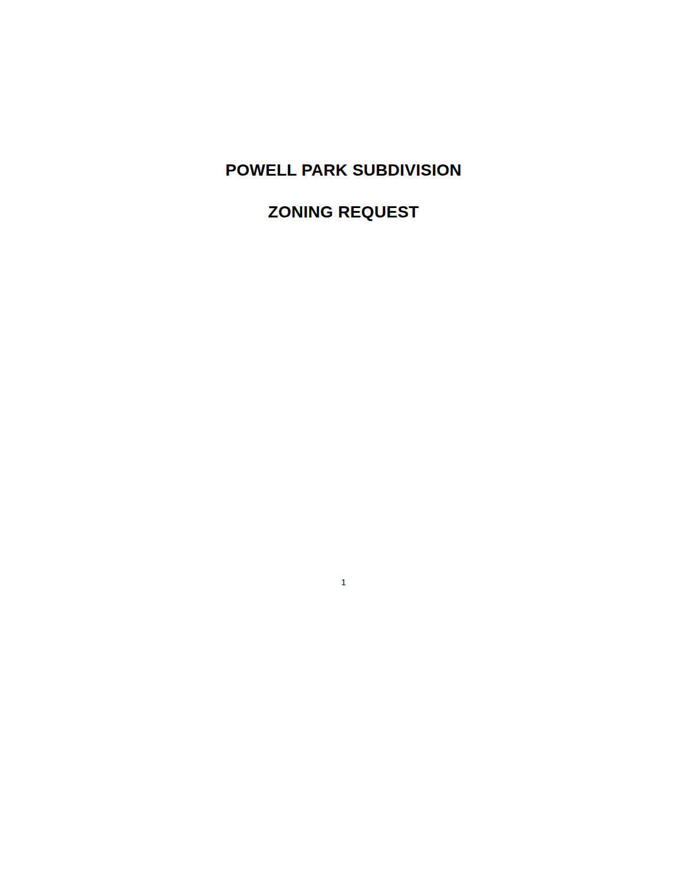POWELL PARK SUBDIVISION
ZONING REQUEST
1